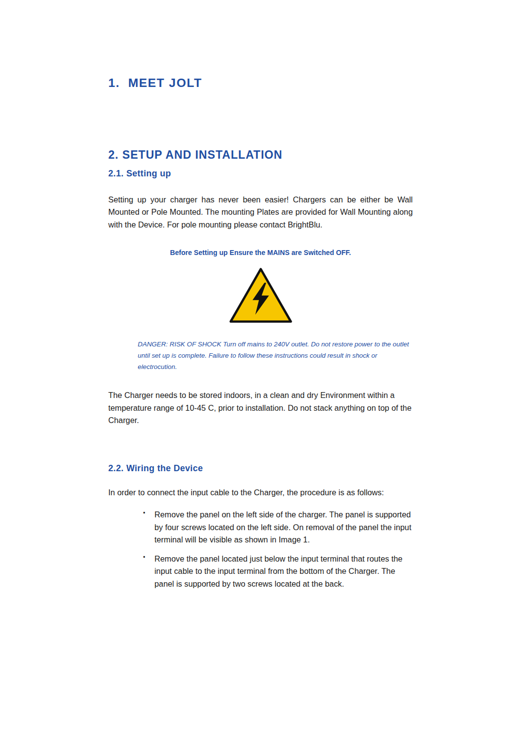1. Meet Jolt
2. Setup and Installation
2.1. Setting up
Setting up your charger has never been easier! Chargers can be either be Wall Mounted or Pole Mounted. The mounting Plates are provided for Wall Mounting along with the Device. For pole mounting please contact BrightBlu.
Before Setting up Ensure the MAINS are Switched OFF.
DANGER: RISK OF SHOCK Turn off mains to 240V outlet. Do not restore power to the outlet until set up is complete. Failure to follow these instructions could result in shock or electrocution.
The Charger needs to be stored indoors, in a clean and dry Environment within a temperature range of 10-45 C, prior to installation. Do not stack anything on top of the Charger.
2.2. Wiring the Device
In order to connect the input cable to the Charger, the procedure is as follows:
Remove the panel on the left side of the charger. The panel is supported by four screws located on the left side. On removal of the panel the input terminal will be visible as shown in Image 1.
Remove the panel located just below the input terminal that routes the input cable to the input terminal from the bottom of the Charger. The panel is supported by two screws located at the back.